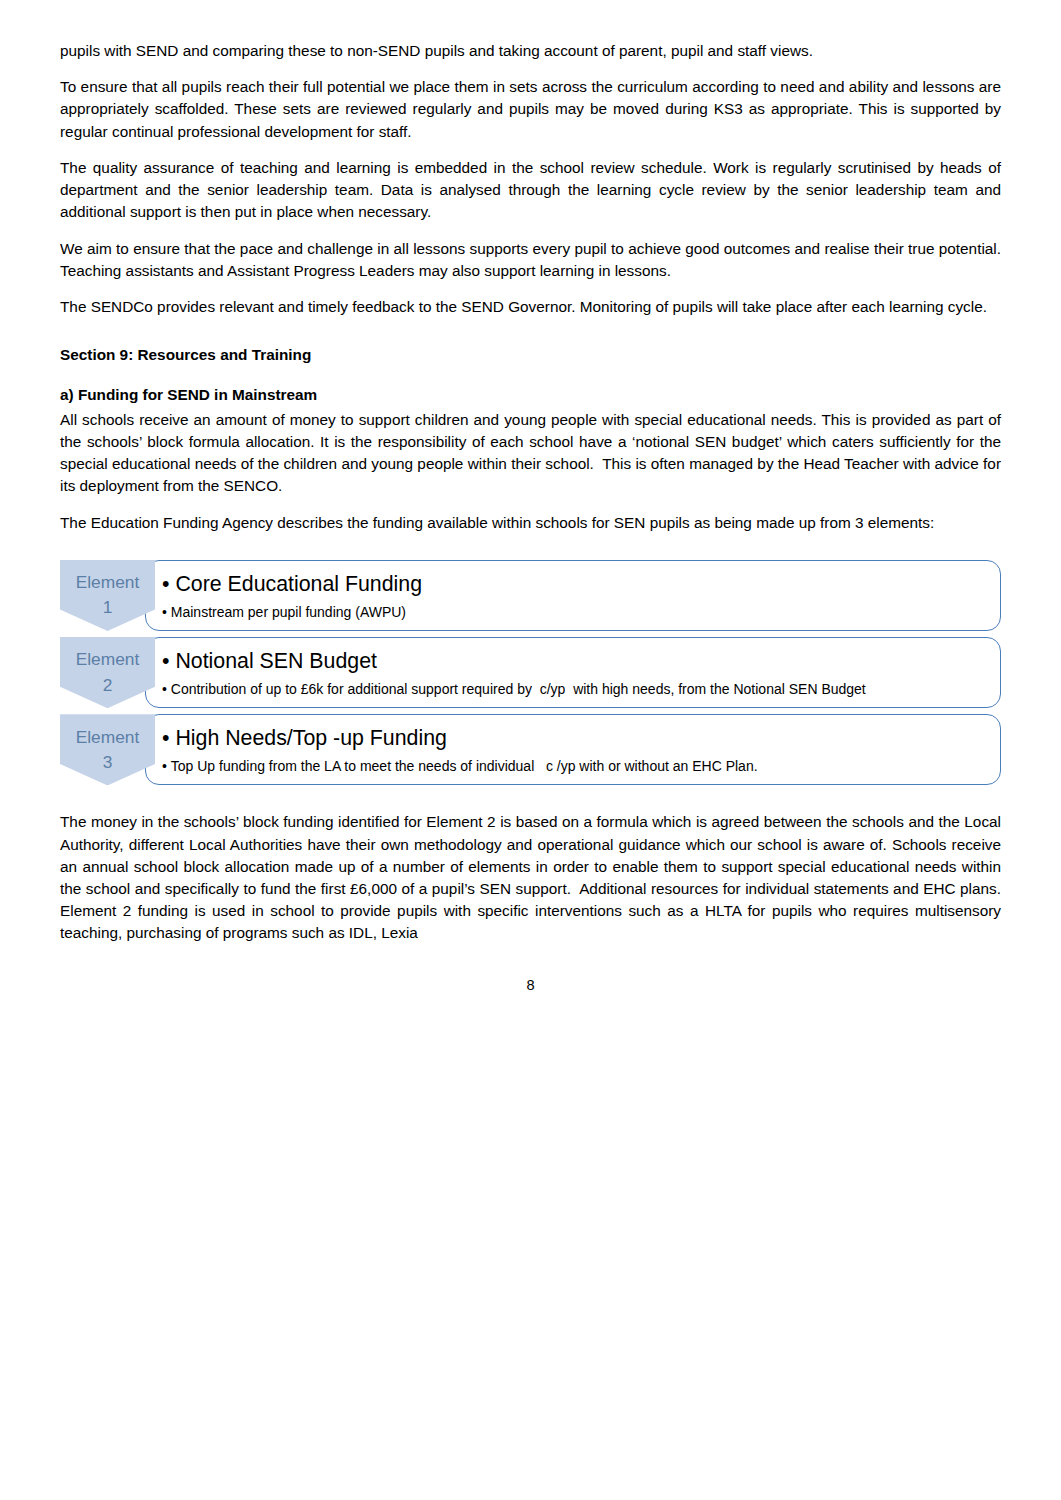pupils with SEND and comparing these to non-SEND pupils and taking account of parent, pupil and staff views.
To ensure that all pupils reach their full potential we place them in sets across the curriculum according to need and ability and lessons are appropriately scaffolded. These sets are reviewed regularly and pupils may be moved during KS3 as appropriate. This is supported by regular continual professional development for staff.
The quality assurance of teaching and learning is embedded in the school review schedule. Work is regularly scrutinised by heads of department and the senior leadership team. Data is analysed through the learning cycle review by the senior leadership team and additional support is then put in place when necessary.
We aim to ensure that the pace and challenge in all lessons supports every pupil to achieve good outcomes and realise their true potential. Teaching assistants and Assistant Progress Leaders may also support learning in lessons.
The SENDCo provides relevant and timely feedback to the SEND Governor. Monitoring of pupils will take place after each learning cycle.
Section 9: Resources and Training
a) Funding for SEND in Mainstream
All schools receive an amount of money to support children and young people with special educational needs. This is provided as part of the schools’ block formula allocation. It is the responsibility of each school have a ‘notional SEN budget’ which caters sufficiently for the special educational needs of the children and young people within their school. This is often managed by the Head Teacher with advice for its deployment from the SENCO.
The Education Funding Agency describes the funding available within schools for SEN pupils as being made up from 3 elements:
Element
1
Core Educational Funding
Mainstream per pupil funding (AWPU)
Element
2
Notional SEN Budget
Contribution of up to £6k for additional support required by c/yp with high needs, from the Notional SEN Budget
Element
3
High Needs/Top -up Funding
Top Up funding from the LA to meet the needs of individual c /yp with or without an EHC Plan.
The money in the schools’ block funding identified for Element 2 is based on a formula which is agreed between the schools and the Local Authority, different Local Authorities have their own methodology and operational guidance which our school is aware of. Schools receive an annual school block allocation made up of a number of elements in order to enable them to support special educational needs within the school and specifically to fund the first £6,000 of a pupil’s SEN support. Additional resources for individual statements and EHC plans. Element 2 funding is used in school to provide pupils with specific interventions such as a HLTA for pupils who requires multisensory teaching, purchasing of programs such as IDL, Lexia
8